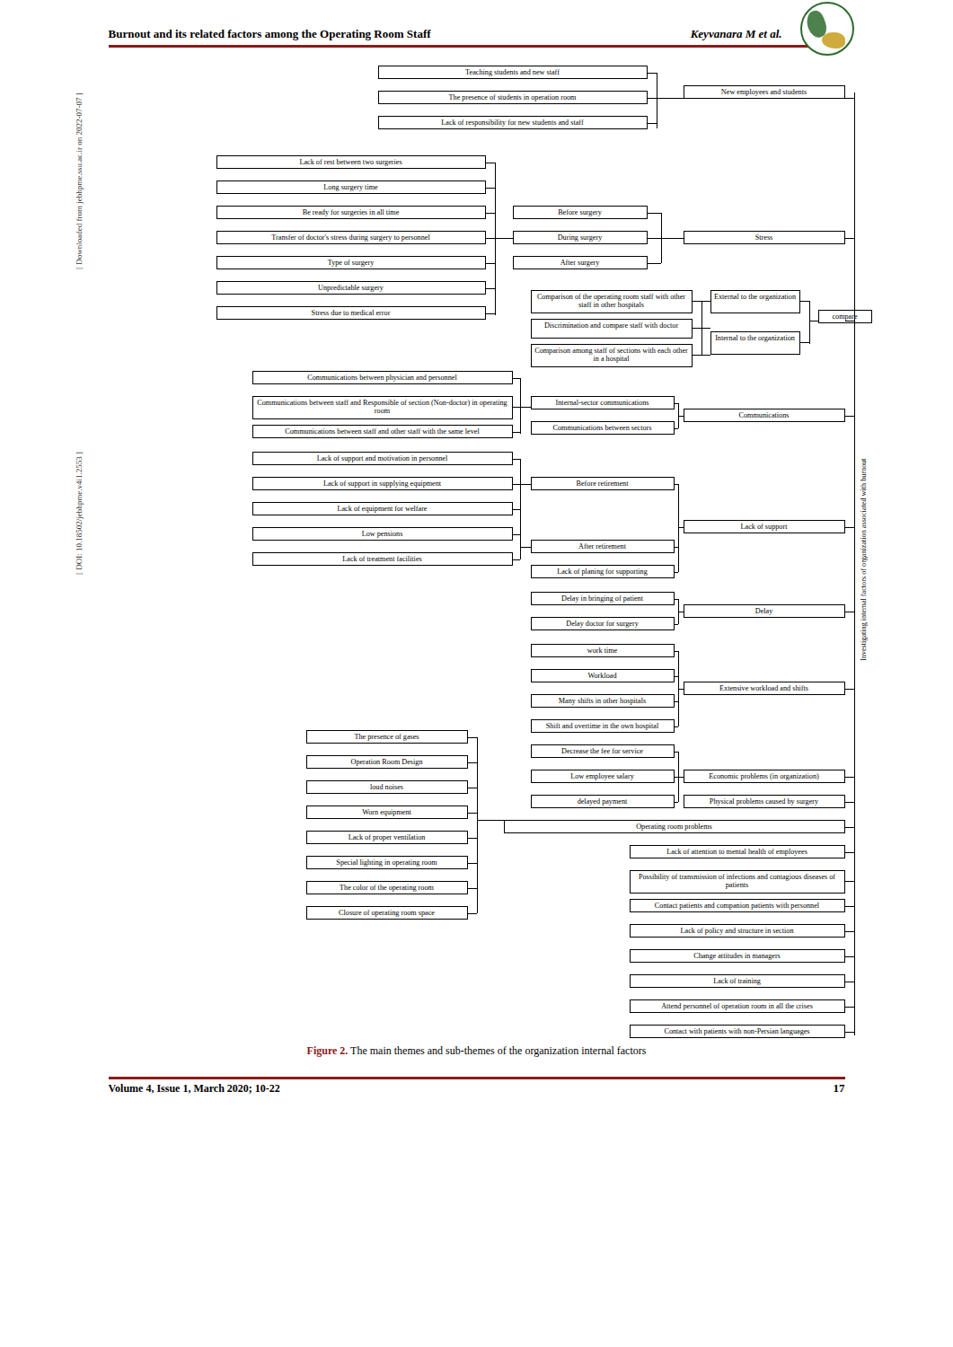Burnout and its related factors among the Operating Room Staff
Keyvanara M et al.
[ Downloaded from jebhpme.ssu.ac.ir on 2022-07-07 ]
[ DOI: 10.18502/jebhpme.v4i1.2553 ]
Teaching students and new staff
The presence of students in operation room
Lack of responsibility for new students and staff
New employees and students
Lack of rest between two surgeries
Long surgery time
Be ready for surgeries in all time
Transfer of doctor's stress during surgery to personnel
Type of surgery
Unpredictable surgery
Stress due to medical error
Before surgery
During surgery
After surgery
Stress
Comparison of the operating room staff with other staff in other hospitals
Discrimination and compare staff with doctor
Comparison among staff of sections with each other in a hospital
External to the organization
Internal to the organization
compare
Communications between physician and personnel
Communications between staff and Responsible of section (Non-doctor) in operating room
Communications between staff and other staff with the same level
Internal-sector communications
Communications between sectors
Communications
Lack of support and motivation in personnel
Lack of support in supplying equipment
Lack of equipment for welfare
Low pensions
Lack of treatment facilities
Before retirement
After retirement
Lack of planing for supporting
Lack of support
Delay in bringing of patient
Delay doctor for surgery
Delay
work time
Workload
Many shifts in other hospitals
Shift and overtime in the own hospital
Extensive workload and shifts
Decrease the fee for service
Low employee salary
delayed payment
Economic problems (in organization)
Physical problems caused by surgery
The presence of gases
Operation Room Design
loud noises
Worn equipment
Lack of proper ventilation
Special lighting in operating room
The color of the operating room
Closure of operating room space
Operating room problems
Lack of attention to mental health of employees
Possibility of transmission of infections and contagious diseases of patients
Contact patients and companion patients with personnel
Lack of policy and structure in section
Change attitudes in managers
Lack of training
Attend personnel of operation room in all the crises
Contact with patients with non-Persian languages
Investigating internal factors of organization associated with burnout
Figure 2. The main themes and sub-themes of the organization internal factors
Volume 4, Issue 1, March 2020; 10-22
17